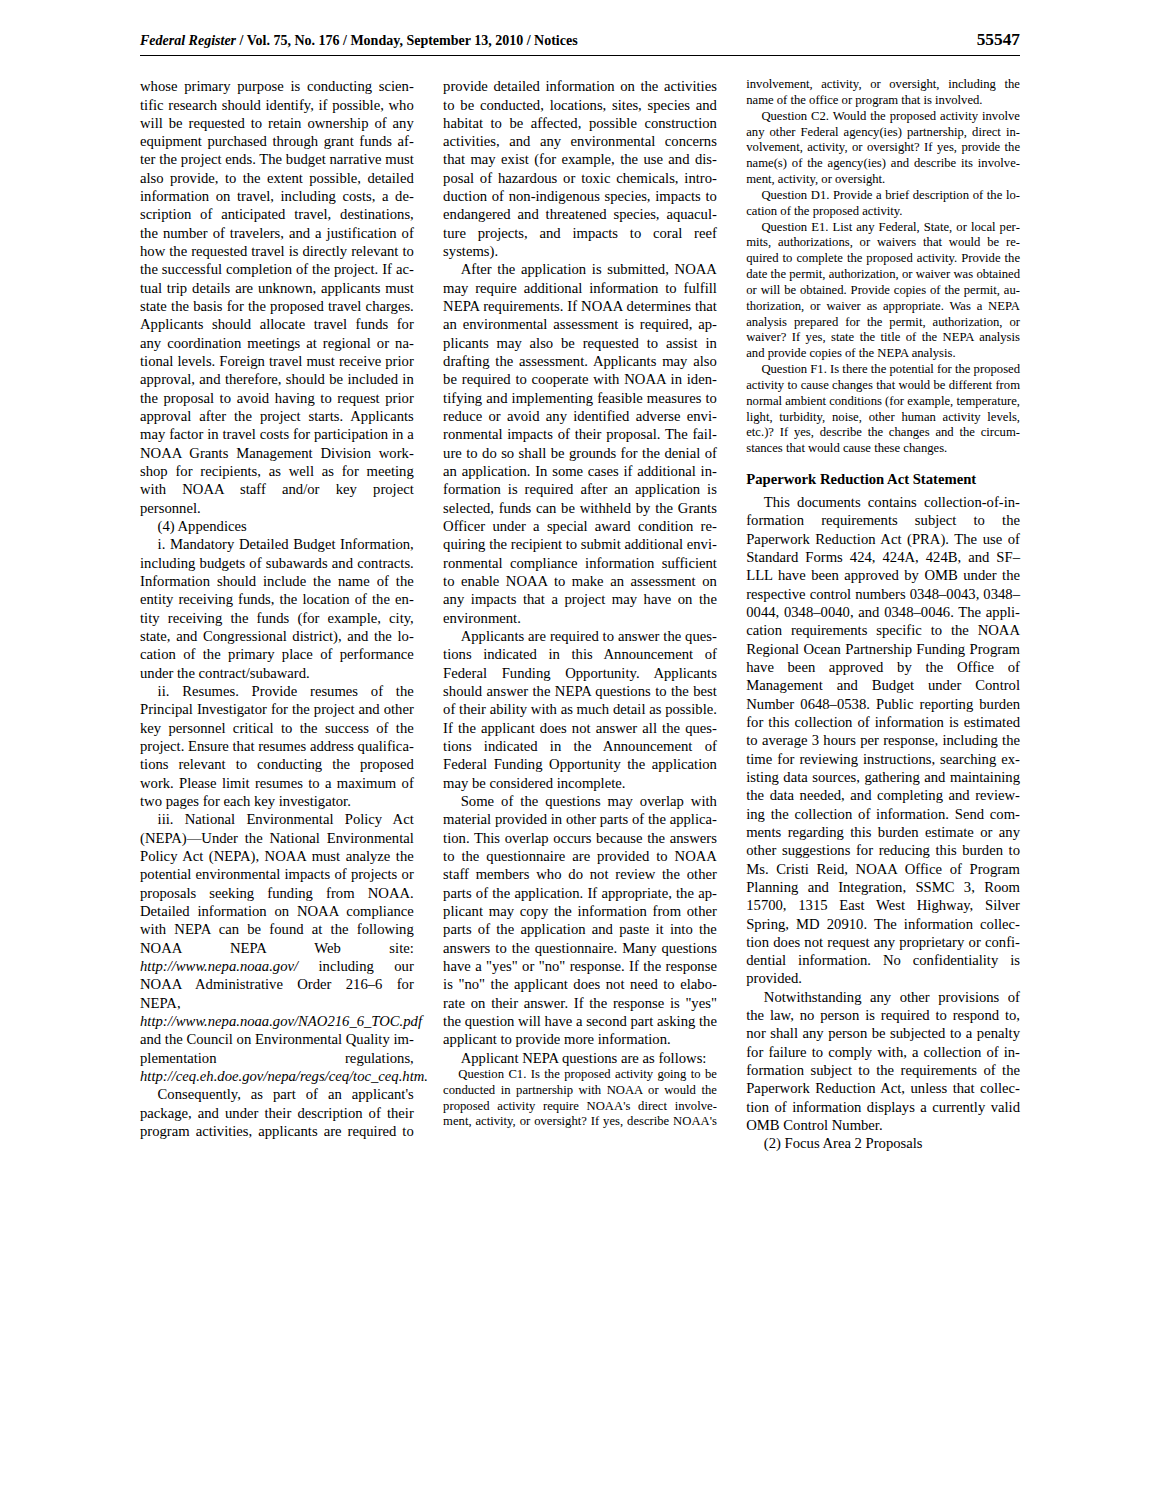Federal Register / Vol. 75, No. 176 / Monday, September 13, 2010 / Notices
55547
whose primary purpose is conducting scientific research should identify, if possible, who will be requested to retain ownership of any equipment purchased through grant funds after the project ends. The budget narrative must also provide, to the extent possible, detailed information on travel, including costs, a description of anticipated travel, destinations, the number of travelers, and a justification of how the requested travel is directly relevant to the successful completion of the project. If actual trip details are unknown, applicants must state the basis for the proposed travel charges. Applicants should allocate travel funds for any coordination meetings at regional or national levels. Foreign travel must receive prior approval, and therefore, should be included in the proposal to avoid having to request prior approval after the project starts. Applicants may factor in travel costs for participation in a NOAA Grants Management Division workshop for recipients, as well as for meeting with NOAA staff and/or key project personnel.
(4) Appendices
i. Mandatory Detailed Budget Information, including budgets of subawards and contracts. Information should include the name of the entity receiving funds, the location of the entity receiving the funds (for example, city, state, and Congressional district), and the location of the primary place of performance under the contract/subaward.
ii. Resumes. Provide resumes of the Principal Investigator for the project and other key personnel critical to the success of the project. Ensure that resumes address qualifications relevant to conducting the proposed work. Please limit resumes to a maximum of two pages for each key investigator.
iii. National Environmental Policy Act (NEPA)—Under the National Environmental Policy Act (NEPA), NOAA must analyze the potential environmental impacts of projects or proposals seeking funding from NOAA. Detailed information on NOAA compliance with NEPA can be found at the following NOAA NEPA Web site: http://www.nepa.noaa.gov/ including our NOAA Administrative Order 216–6 for NEPA, http://www.nepa.noaa.gov/NAO216_6_TOC.pdf and the Council on Environmental Quality implementation regulations, http://ceq.eh.doe.gov/nepa/regs/ceq/toc_ceq.htm.
Consequently, as part of an applicant's package, and under their description of their program activities, applicants are required to provide detailed information on the activities to be conducted, locations, sites, species and habitat to be affected, possible construction activities, and any environmental concerns that may exist (for example, the use and disposal of hazardous or toxic chemicals, introduction of non-indigenous species, impacts to endangered and threatened species, aquaculture projects, and impacts to coral reef systems).
After the application is submitted, NOAA may require additional information to fulfill NEPA requirements. If NOAA determines that an environmental assessment is required, applicants may also be requested to assist in drafting the assessment. Applicants may also be required to cooperate with NOAA in identifying and implementing feasible measures to reduce or avoid any identified adverse environmental impacts of their proposal. The failure to do so shall be grounds for the denial of an application. In some cases if additional information is required after an application is selected, funds can be withheld by the Grants Officer under a special award condition requiring the recipient to submit additional environmental compliance information sufficient to enable NOAA to make an assessment on any impacts that a project may have on the environment.
Applicants are required to answer the questions indicated in this Announcement of Federal Funding Opportunity. Applicants should answer the NEPA questions to the best of their ability with as much detail as possible. If the applicant does not answer all the questions indicated in the Announcement of Federal Funding Opportunity the application may be considered incomplete.
Some of the questions may overlap with material provided in other parts of the application. This overlap occurs because the answers to the questionnaire are provided to NOAA staff members who do not review the other parts of the application. If appropriate, the applicant may copy the information from other parts of the application and paste it into the answers to the questionnaire. Many questions have a "yes" or "no" response. If the response is "no" the applicant does not need to elaborate on their answer. If the response is "yes" the question will have a second part asking the applicant to provide more information.
Applicant NEPA questions are as follows:
Question C1. Is the proposed activity going to be conducted in partnership with NOAA or would the proposed activity require NOAA's direct involvement, activity, or oversight? If yes, describe NOAA's involvement, activity, or oversight, including the name of the office or program that is involved.
Question C2. Would the proposed activity involve any other Federal agency(ies) partnership, direct involvement, activity, or oversight? If yes, provide the name(s) of the agency(ies) and describe its involvement, activity, or oversight.
Question D1. Provide a brief description of the location of the proposed activity.
Question E1. List any Federal, State, or local permits, authorizations, or waivers that would be required to complete the proposed activity. Provide the date the permit, authorization, or waiver was obtained or will be obtained. Provide copies of the permit, authorization, or waiver as appropriate. Was a NEPA analysis prepared for the permit, authorization, or waiver? If yes, state the title of the NEPA analysis and provide copies of the NEPA analysis.
Question F1. Is there the potential for the proposed activity to cause changes that would be different from normal ambient conditions (for example, temperature, light, turbidity, noise, other human activity levels, etc.)? If yes, describe the changes and the circumstances that would cause these changes.
Paperwork Reduction Act Statement
This documents contains collection-of-information requirements subject to the Paperwork Reduction Act (PRA). The use of Standard Forms 424, 424A, 424B, and SF–LLL have been approved by OMB under the respective control numbers 0348–0043, 0348–0044, 0348–0040, and 0348–0046. The application requirements specific to the NOAA Regional Ocean Partnership Funding Program have been approved by the Office of Management and Budget under Control Number 0648–0538. Public reporting burden for this collection of information is estimated to average 3 hours per response, including the time for reviewing instructions, searching existing data sources, gathering and maintaining the data needed, and completing and reviewing the collection of information. Send comments regarding this burden estimate or any other suggestions for reducing this burden to Ms. Cristi Reid, NOAA Office of Program Planning and Integration, SSMC 3, Room 15700, 1315 East West Highway, Silver Spring, MD 20910. The information collection does not request any proprietary or confidential information. No confidentiality is provided.
Notwithstanding any other provisions of the law, no person is required to respond to, nor shall any person be subjected to a penalty for failure to comply with, a collection of information subject to the requirements of the Paperwork Reduction Act, unless that collection of information displays a currently valid OMB Control Number.
(2) Focus Area 2 Proposals